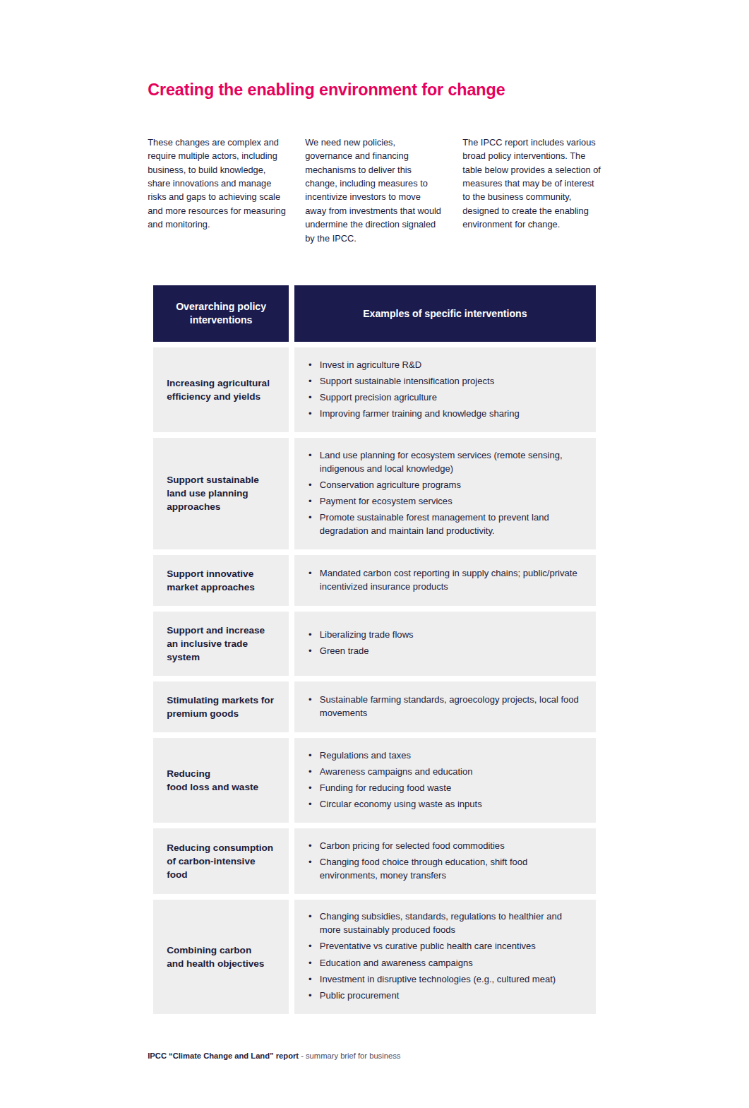Creating the enabling environment for change
These changes are complex and require multiple actors, including business, to build knowledge, share innovations and manage risks and gaps to achieving scale and more resources for measuring and monitoring.
We need new policies, governance and financing mechanisms to deliver this change, including measures to incentivize investors to move away from investments that would undermine the direction signaled by the IPCC.
The IPCC report includes various broad policy interventions. The table below provides a selection of measures that may be of interest to the business community, designed to create the enabling environment for change.
| Overarching policy interventions | Examples of specific interventions |
| --- | --- |
| Increasing agricultural efficiency and yields | Invest in agriculture R&D Support sustainable intensification projects Support precision agriculture Improving farmer training and knowledge sharing |
| Support sustainable land use planning approaches | Land use planning for ecosystem services (remote sensing, indigenous and local knowledge) Conservation agriculture programs Payment for ecosystem services Promote sustainable forest management to prevent land degradation and maintain land productivity. |
| Support innovative market approaches | Mandated carbon cost reporting in supply chains; public/private incentivized insurance products |
| Support and increase an inclusive trade system | Liberalizing trade flows Green trade |
| Stimulating markets for premium goods | Sustainable farming standards, agroecology projects, local food movements |
| Reducing food loss and waste | Regulations and taxes Awareness campaigns and education Funding for reducing food waste Circular economy using waste as inputs |
| Reducing consumption of carbon-intensive food | Carbon pricing for selected food commodities Changing food choice through education, shift food environments, money transfers |
| Combining carbon and health objectives | Changing subsidies, standards, regulations to healthier and more sustainably produced foods Preventative vs curative public health care incentives Education and awareness campaigns Investment in disruptive technologies (e.g., cultured meat) Public procurement |
IPCC “Climate Change and Land” report - summary brief for business